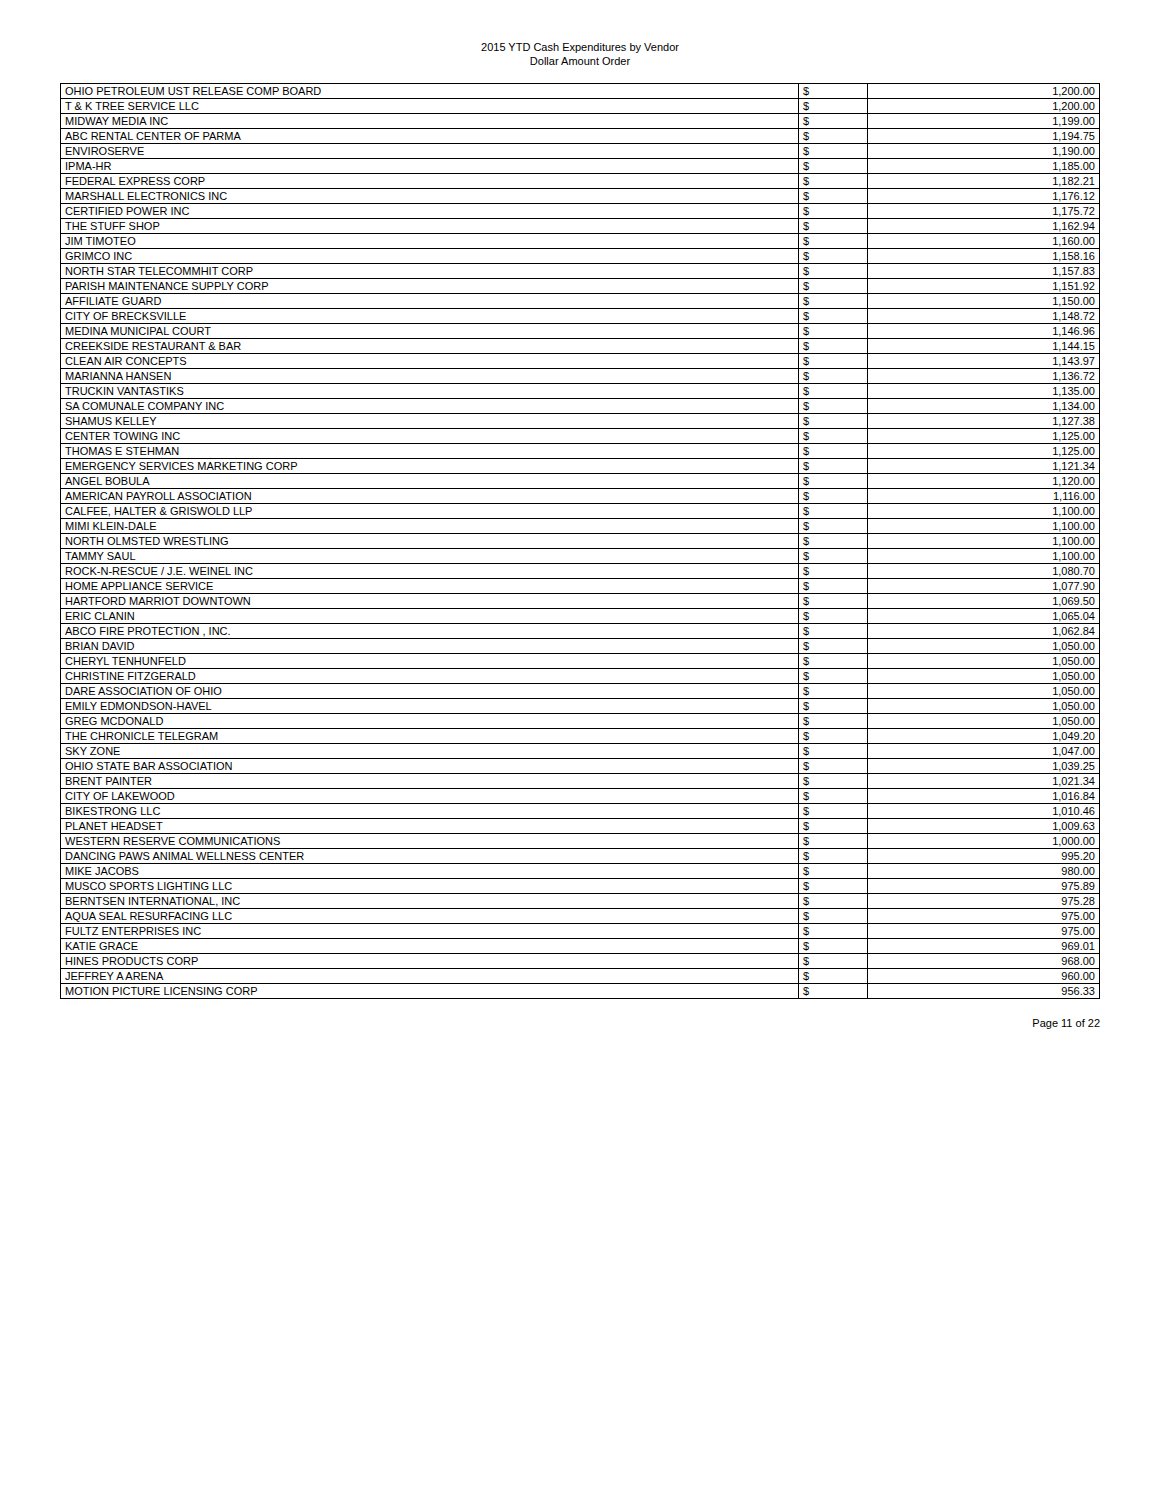2015 YTD Cash Expenditures by Vendor
Dollar Amount Order
| OHIO PETROLEUM UST RELEASE COMP BOARD | $ | 1,200.00 |
| T & K TREE SERVICE LLC | $ | 1,200.00 |
| MIDWAY MEDIA INC | $ | 1,199.00 |
| ABC RENTAL CENTER OF PARMA | $ | 1,194.75 |
| ENVIROSERVE | $ | 1,190.00 |
| IPMA-HR | $ | 1,185.00 |
| FEDERAL EXPRESS CORP | $ | 1,182.21 |
| MARSHALL ELECTRONICS INC | $ | 1,176.12 |
| CERTIFIED POWER INC | $ | 1,175.72 |
| THE STUFF SHOP | $ | 1,162.94 |
| JIM TIMOTEO | $ | 1,160.00 |
| GRIMCO INC | $ | 1,158.16 |
| NORTH STAR TELECOMMHIT CORP | $ | 1,157.83 |
| PARISH MAINTENANCE SUPPLY CORP | $ | 1,151.92 |
| AFFILIATE GUARD | $ | 1,150.00 |
| CITY OF BRECKSVILLE | $ | 1,148.72 |
| MEDINA MUNICIPAL COURT | $ | 1,146.96 |
| CREEKSIDE RESTAURANT & BAR | $ | 1,144.15 |
| CLEAN AIR CONCEPTS | $ | 1,143.97 |
| MARIANNA HANSEN | $ | 1,136.72 |
| TRUCKIN VANTASTIKS | $ | 1,135.00 |
| SA COMUNALE COMPANY INC | $ | 1,134.00 |
| SHAMUS KELLEY | $ | 1,127.38 |
| CENTER TOWING INC | $ | 1,125.00 |
| THOMAS E STEHMAN | $ | 1,125.00 |
| EMERGENCY SERVICES MARKETING CORP | $ | 1,121.34 |
| ANGEL BOBULA | $ | 1,120.00 |
| AMERICAN PAYROLL ASSOCIATION | $ | 1,116.00 |
| CALFEE, HALTER & GRISWOLD LLP | $ | 1,100.00 |
| MIMI KLEIN-DALE | $ | 1,100.00 |
| NORTH OLMSTED WRESTLING | $ | 1,100.00 |
| TAMMY SAUL | $ | 1,100.00 |
| ROCK-N-RESCUE / J.E. WEINEL INC | $ | 1,080.70 |
| HOME APPLIANCE SERVICE | $ | 1,077.90 |
| HARTFORD MARRIOT DOWNTOWN | $ | 1,069.50 |
| ERIC CLANIN | $ | 1,065.04 |
| ABCO FIRE PROTECTION , INC. | $ | 1,062.84 |
| BRIAN DAVID | $ | 1,050.00 |
| CHERYL TENHUNFELD | $ | 1,050.00 |
| CHRISTINE FITZGERALD | $ | 1,050.00 |
| DARE ASSOCIATION OF OHIO | $ | 1,050.00 |
| EMILY EDMONDSON-HAVEL | $ | 1,050.00 |
| GREG MCDONALD | $ | 1,050.00 |
| THE CHRONICLE TELEGRAM | $ | 1,049.20 |
| SKY ZONE | $ | 1,047.00 |
| OHIO STATE BAR ASSOCIATION | $ | 1,039.25 |
| BRENT PAINTER | $ | 1,021.34 |
| CITY OF LAKEWOOD | $ | 1,016.84 |
| BIKESTRONG LLC | $ | 1,010.46 |
| PLANET HEADSET | $ | 1,009.63 |
| WESTERN RESERVE COMMUNICATIONS | $ | 1,000.00 |
| DANCING PAWS ANIMAL WELLNESS CENTER | $ | 995.20 |
| MIKE JACOBS | $ | 980.00 |
| MUSCO SPORTS LIGHTING LLC | $ | 975.89 |
| BERNTSEN INTERNATIONAL, INC | $ | 975.28 |
| AQUA SEAL RESURFACING LLC | $ | 975.00 |
| FULTZ ENTERPRISES INC | $ | 975.00 |
| KATIE GRACE | $ | 969.01 |
| HINES PRODUCTS CORP | $ | 968.00 |
| JEFFREY A ARENA | $ | 960.00 |
| MOTION PICTURE LICENSING CORP | $ | 956.33 |
Page 11 of 22